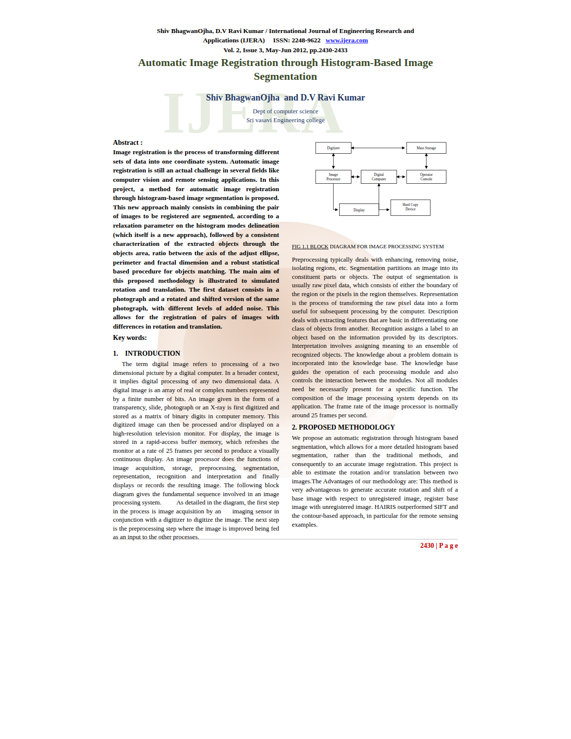IJERA
Shiv BhagwanOjha, D.V Ravi Kumar / International Journal of Engineering Research and Applications (IJERA) ISSN: 2248-9622 www.ijera.com Vol. 2, Issue 3, May-Jun 2012, pp.2430-2433
Automatic Image Registration through Histogram-Based Image Segmentation
Shiv BhagwanOjha and D.V Ravi Kumar
Dept of computer science
Sri vasavi Engineering college
Abstract :
Image registration is the process of transforming different sets of data into one coordinate system. Automatic image registration is still an actual challenge in several fields like computer vision and remote sensing applications. In this project, a method for automatic image registration through histogram-based image segmentation is proposed. This new approach mainly consists in combining the pair of images to be registered are segmented, according to a relaxation parameter on the histogram modes delineation (which itself is a new approach), followed by a consistent characterization of the extracted objects through the objects area, ratio between the axis of the adjust ellipse, perimeter and fractal dimension and a robust statistical based procedure for objects matching. The main aim of this proposed methodology is illustrated to simulated rotation and translation. The first dataset consists in a photograph and a rotated and shifted version of the same photograph, with different levels of added noise. This allows for the registration of pairs of images with differences in rotation and translation.
Key words:
1. INTRODUCTION
The term digital image refers to processing of a two dimensional picture by a digital computer. In a broader context, it implies digital processing of any two dimensional data. A digital image is an array of real or complex numbers represented by a finite number of bits. An image given in the form of a transparency, slide, photograph or an X-ray is first digitized and stored as a matrix of binary digits in computer memory. This digitized image can then be processed and/or displayed on a high-resolution television monitor. For display, the image is stored in a rapid-access buffer memory, which refreshes the monitor at a rate of 25 frames per second to produce a visually continuous display. An image processor does the functions of image acquisition, storage, preprocessing, segmentation, representation, recognition and interpretation and finally displays or records the resulting image. The following block diagram gives the fundamental sequence involved in an image processing system. As detailed in the diagram, the first step in the process is image acquisition by an imaging sensor in conjunction with a digitizer to digitize the image. The next step is the preprocessing step where the image is improved being fed as an input to the other processes.
Digitizer Mass Storage Image Processor Digital Computer Operator Console Display Hard Copy Device
FIG 1.1 BLOCK DIAGRAM FOR IMAGE PROCESSING SYSTEM
Preprocessing typically deals with enhancing, removing noise, isolating regions, etc. Segmentation partitions an image into its constituent parts or objects. The output of segmentation is usually raw pixel data, which consists of either the boundary of the region or the pixels in the region themselves. Representation is the process of transforming the raw pixel data into a form useful for subsequent processing by the computer. Description deals with extracting features that are basic in differentiating one class of objects from another. Recognition assigns a label to an object based on the information provided by its descriptors. Interpretation involves assigning meaning to an ensemble of recognized objects. The knowledge about a problem domain is incorporated into the knowledge base. The knowledge base guides the operation of each processing module and also controls the interaction between the modules. Not all modules need be necessarily present for a specific function. The composition of the image processing system depends on its application. The frame rate of the image processor is normally around 25 frames per second.
2. PROPOSED METHODOLOGY
We propose an automatic registration through histogram based segmentation, which allows for a more detailed histogram based segmentation, rather than the traditional methods, and consequently to an accurate image registration. This project is able to estimate the rotation and/or translation between two images.The Advantages of our methodology are: This method is very advantageous to generate accurate rotation and shift of a base image with respect to unregistered image, register base image with unregistered image. HAIRIS outperformed SIFT and the contour-based approach, in particular for the remote sensing examples.
2430 | P a g e